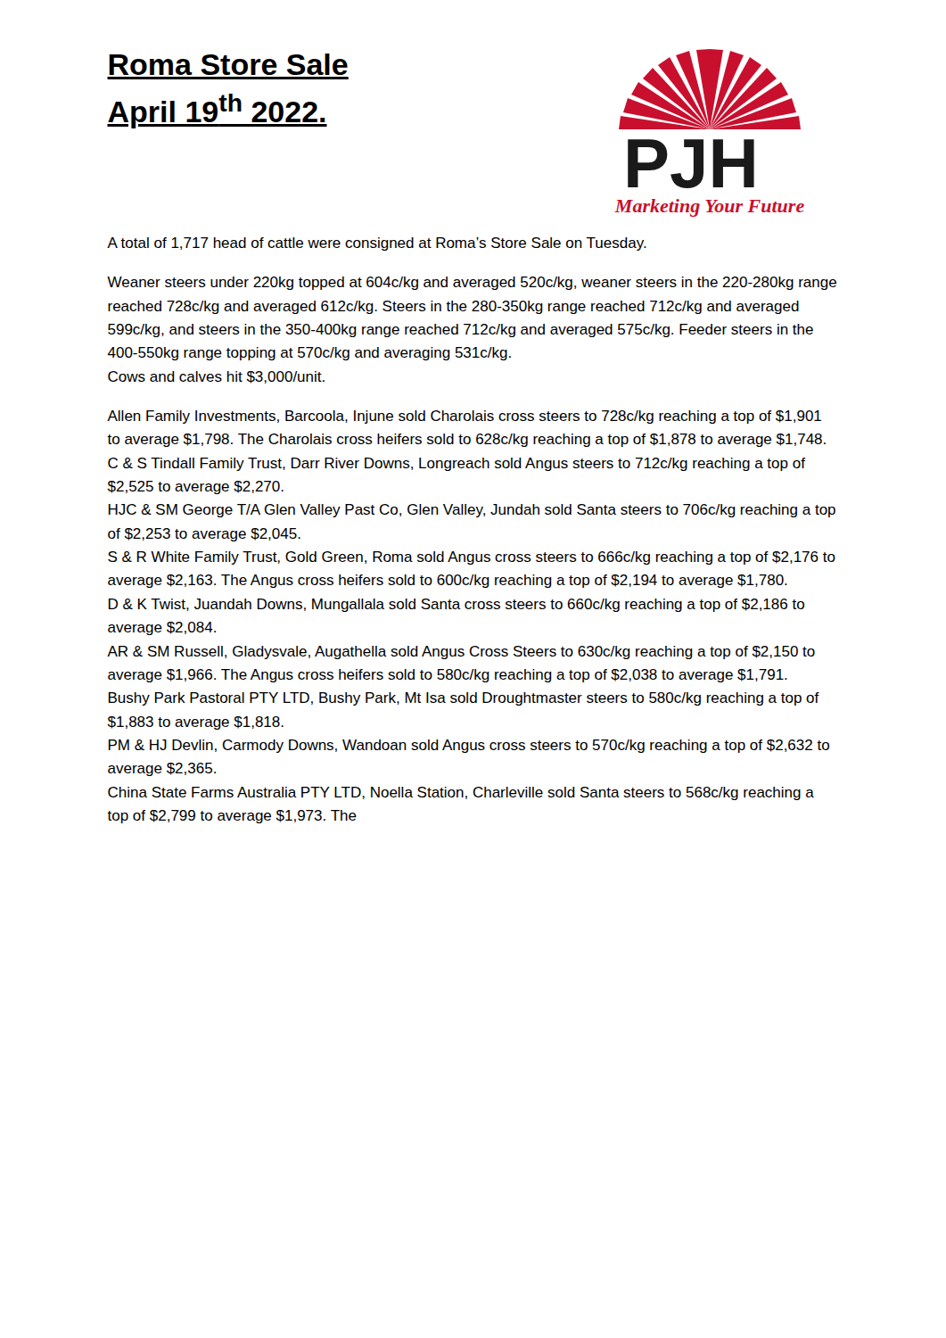Roma Store Sale
April 19th 2022.
PJH Marketing Your Future
A total of 1,717 head of cattle were consigned at Roma’s Store Sale on Tuesday.
Weaner steers under 220kg topped at 604c/kg and averaged 520c/kg, weaner steers in the 220-280kg range reached 728c/kg and averaged 612c/kg. Steers in the 280-350kg range reached 712c/kg and averaged 599c/kg, and steers in the 350-400kg range reached 712c/kg and averaged 575c/kg. Feeder steers in the 400-550kg range topping at 570c/kg and averaging 531c/kg.
Cows and calves hit $3,000/unit.
Allen Family Investments, Barcoola, Injune sold Charolais cross steers to 728c/kg reaching a top of $1,901 to average $1,798. The Charolais cross heifers sold to 628c/kg reaching a top of $1,878 to average $1,748.
C & S Tindall Family Trust, Darr River Downs, Longreach sold Angus steers to 712c/kg reaching a top of $2,525 to average $2,270.
HJC & SM George T/A Glen Valley Past Co, Glen Valley, Jundah sold Santa steers to 706c/kg reaching a top of $2,253 to average $2,045.
S & R White Family Trust, Gold Green, Roma sold Angus cross steers to 666c/kg reaching a top of $2,176 to average $2,163. The Angus cross heifers sold to 600c/kg reaching a top of $2,194 to average $1,780.
D & K Twist, Juandah Downs, Mungallala sold Santa cross steers to 660c/kg reaching a top of $2,186 to average $2,084.
AR & SM Russell, Gladysvale, Augathella sold Angus Cross Steers to 630c/kg reaching a top of $2,150 to average $1,966. The Angus cross heifers sold to 580c/kg reaching a top of $2,038 to average $1,791.
Bushy Park Pastoral PTY LTD, Bushy Park, Mt Isa sold Droughtmaster steers to 580c/kg reaching a top of $1,883 to average $1,818.
PM & HJ Devlin, Carmody Downs, Wandoan sold Angus cross steers to 570c/kg reaching a top of $2,632 to average $2,365.
China State Farms Australia PTY LTD, Noella Station, Charleville sold Santa steers to 568c/kg reaching a top of $2,799 to average $1,973. The